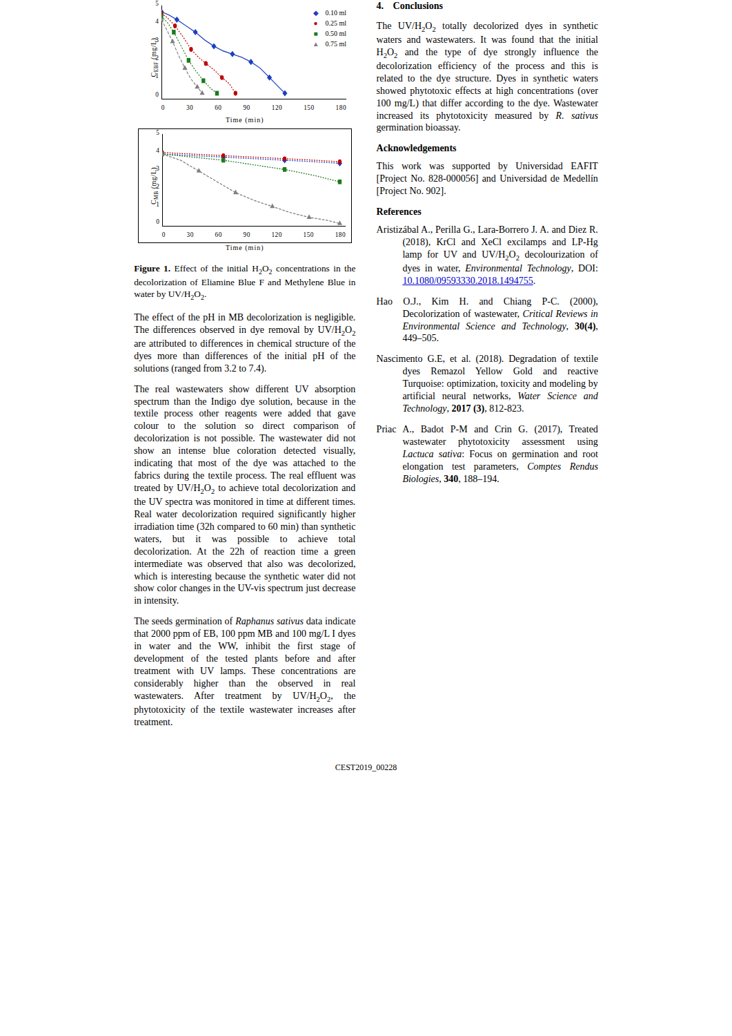CEBF (mg/L)
543210
◆0.10 ml
●0.25 ml
■0.50 ml
▲0.75 ml
0306090120150180
Time (min)
CMB (mg/L)
543210
0306090120150180
Time (min)
Figure 1. Effect of the initial H2O2 concentrations in the decolorization of Eliamine Blue F and Methylene Blue in water by UV/H2O2.
The effect of the pH in MB decolorization is negligible. The differences observed in dye removal by UV/H2O2 are attributed to differences in chemical structure of the dyes more than differences of the initial pH of the solutions (ranged from 3.2 to 7.4).
The real wastewaters show different UV absorption spectrum than the Indigo dye solution, because in the textile process other reagents were added that gave colour to the solution so direct comparison of decolorization is not possible. The wastewater did not show an intense blue coloration detected visually, indicating that most of the dye was attached to the fabrics during the textile process. The real effluent was treated by UV/H2O2 to achieve total decolorization and the UV spectra was monitored in time at different times. Real water decolorization required significantly higher irradiation time (32h compared to 60 min) than synthetic waters, but it was possible to achieve total decolorization. At the 22h of reaction time a green intermediate was observed that also was decolorized, which is interesting because the synthetic water did not show color changes in the UV-vis spectrum just decrease in intensity.
The seeds germination of Raphanus sativus data indicate that 2000 ppm of EB, 100 ppm MB and 100 mg/L I dyes in water and the WW, inhibit the first stage of development of the tested plants before and after treatment with UV lamps. These concentrations are considerably higher than the observed in real wastewaters. After treatment by UV/H2O2, the phytotoxicity of the textile wastewater increases after treatment.
4. Conclusions
The UV/H2O2 totally decolorized dyes in synthetic waters and wastewaters. It was found that the initial H2O2 and the type of dye strongly influence the decolorization efficiency of the process and this is related to the dye structure. Dyes in synthetic waters showed phytotoxic effects at high concentrations (over 100 mg/L) that differ according to the dye. Wastewater increased its phytotoxicity measured by R. sativus germination bioassay.
Acknowledgements
This work was supported by Universidad EAFIT [Project No. 828-000056] and Universidad de Medellín [Project No. 902].
References
Aristizábal A., Perilla G., Lara-Borrero J. A. and Diez R. (2018), KrCl and XeCl excilamps and LP-Hg lamp for UV and UV/H2O2 decolourization of dyes in water, Environmental Technology, DOI: 10.1080/09593330.2018.1494755.
Hao O.J., Kim H. and Chiang P-C. (2000), Decolorization of wastewater, Critical Reviews in Environmental Science and Technology, 30(4), 449–505.
Nascimento G.E, et al. (2018). Degradation of textile dyes Remazol Yellow Gold and reactive Turquoise: optimization, toxicity and modeling by artificial neural networks, Water Science and Technology, 2017 (3), 812-823.
Priac A., Badot P-M and Crin G. (2017), Treated wastewater phytotoxicity assessment using Lactuca sativa: Focus on germination and root elongation test parameters, Comptes Rendus Biologies, 340, 188–194.
CEST2019_00228